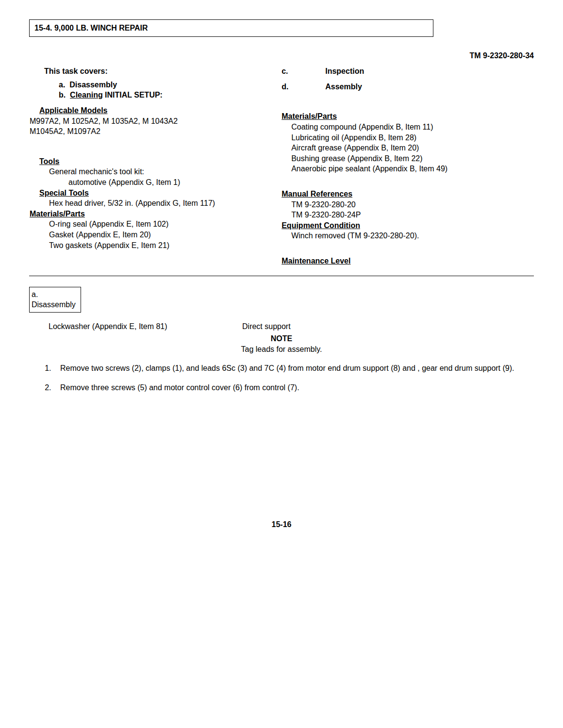15-4. 9,000 LB. WINCH REPAIR
TM 9-2320-280-34
| This task covers: a. Disassembly b. Cleaning INITIAL SETUP: Applicable Models M997A2, M 1025A2, M 1035A2, M 1043A2 M1045A2, M1097A2 Tools General mechanic's tool kit: automotive (Appendix G, Item 1) Special Tools Hex head driver, 5/32 in. (Appendix G, Item 117) Materials/Parts O-ring seal (Appendix E, Item 102) Gasket (Appendix E, Item 20) Two gaskets (Appendix E, Item 21) | c. Inspection d. Assembly Materials/Parts Coating compound (Appendix B, Item 11) Lubricating oil (Appendix B, Item 28) Aircraft grease (Appendix B, Item 20) Bushing grease (Appendix B, Item 22) Anaerobic pipe sealant (Appendix B, Item 49) Manual References TM 9-2320-280-20 TM 9-2320-280-24P Equipment Condition Winch removed (TM 9-2320-280-20). Maintenance Level |
a.
Disassembly
Lockwasher (Appendix E, Item 81) Direct support
NOTE Tag leads for assembly.
Remove two screws (2), clamps (1), and leads 6Sc (3) and 7C (4) from motor end drum support (8) and , gear end drum support (9).
Remove three screws (5) and motor control cover (6) from control (7).
15-16